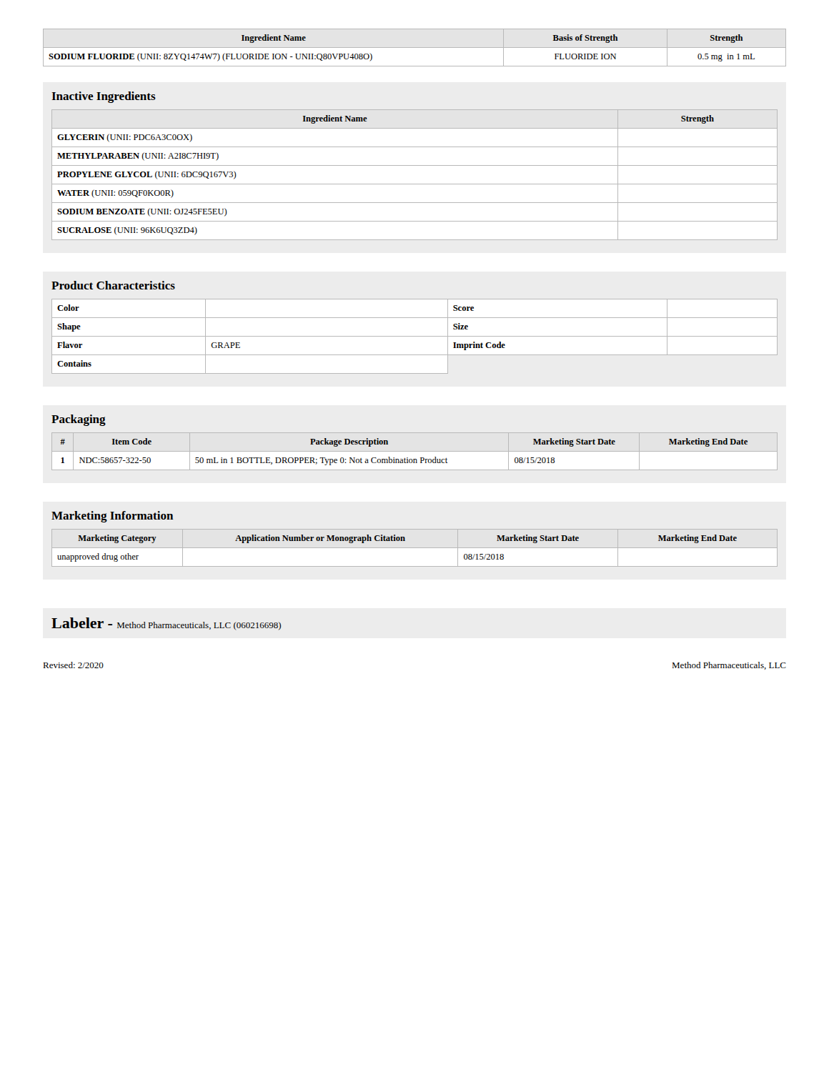| Ingredient Name | Basis of Strength | Strength |
| --- | --- | --- |
| SODIUM FLUORIDE (UNII: 8ZYQ1474W7) (FLUORIDE ION - UNII:Q80VPU408O) | FLUORIDE ION | 0.5 mg in 1 mL |
Inactive Ingredients
| Ingredient Name | Strength |
| --- | --- |
| GLYCERIN (UNII: PDC6A3C0OX) | |
| METHYLPARABEN (UNII: A2I8C7HI9T) | |
| PROPYLENE GLYCOL (UNII: 6DC9Q167V3) | |
| WATER (UNII: 059QF0KO0R) | |
| SODIUM BENZOATE (UNII: OJ245FE5EU) | |
| SUCRALOSE (UNII: 96K6UQ3ZD4) | |
Product Characteristics
| Color | | Score | |
| Shape | | Size | |
| Flavor | GRAPE | Imprint Code | |
| Contains | | | |
Packaging
| # | Item Code | Package Description | Marketing Start Date | Marketing End Date |
| --- | --- | --- | --- | --- |
| 1 | NDC:58657-322-50 | 50 mL in 1 BOTTLE, DROPPER; Type 0: Not a Combination Product | 08/15/2018 | |
Marketing Information
| Marketing Category | Application Number or Monograph Citation | Marketing Start Date | Marketing End Date |
| --- | --- | --- | --- |
| unapproved drug other | | 08/15/2018 | |
Labeler - Method Pharmaceuticals, LLC (060216698)
Revised: 2/2020
Method Pharmaceuticals, LLC